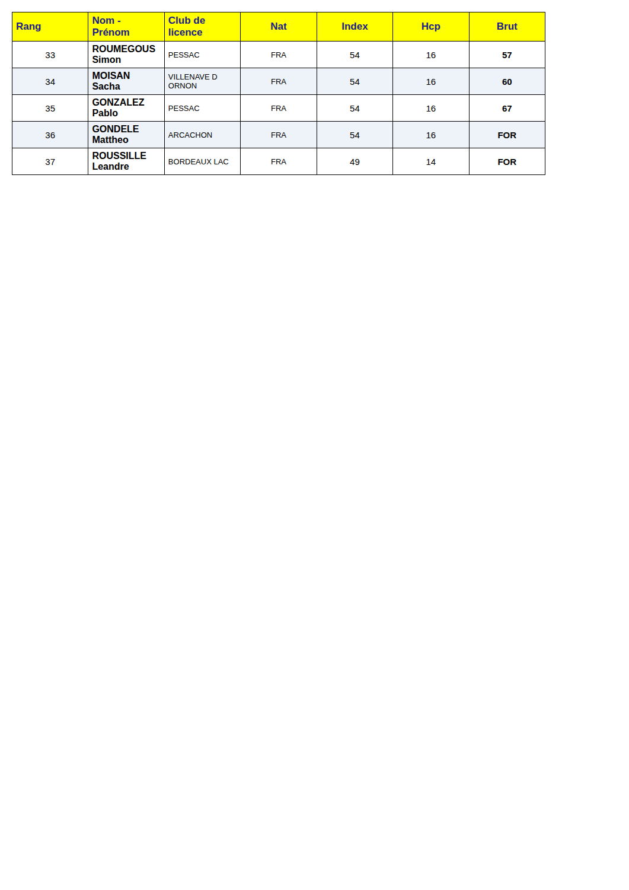| Rang | Nom - Prénom | Club de licence | Nat | Index | Hcp | Brut |
| --- | --- | --- | --- | --- | --- | --- |
| 33 | ROUMEGOUS Simon | PESSAC | FRA | 54 | 16 | 57 |
| 34 | MOISAN Sacha | VILLENAVE D ORNON | FRA | 54 | 16 | 60 |
| 35 | GONZALEZ Pablo | PESSAC | FRA | 54 | 16 | 67 |
| 36 | GONDELE Mattheo | ARCACHON | FRA | 54 | 16 | FOR |
| 37 | ROUSSILLE Leandre | BORDEAUX LAC | FRA | 49 | 14 | FOR |